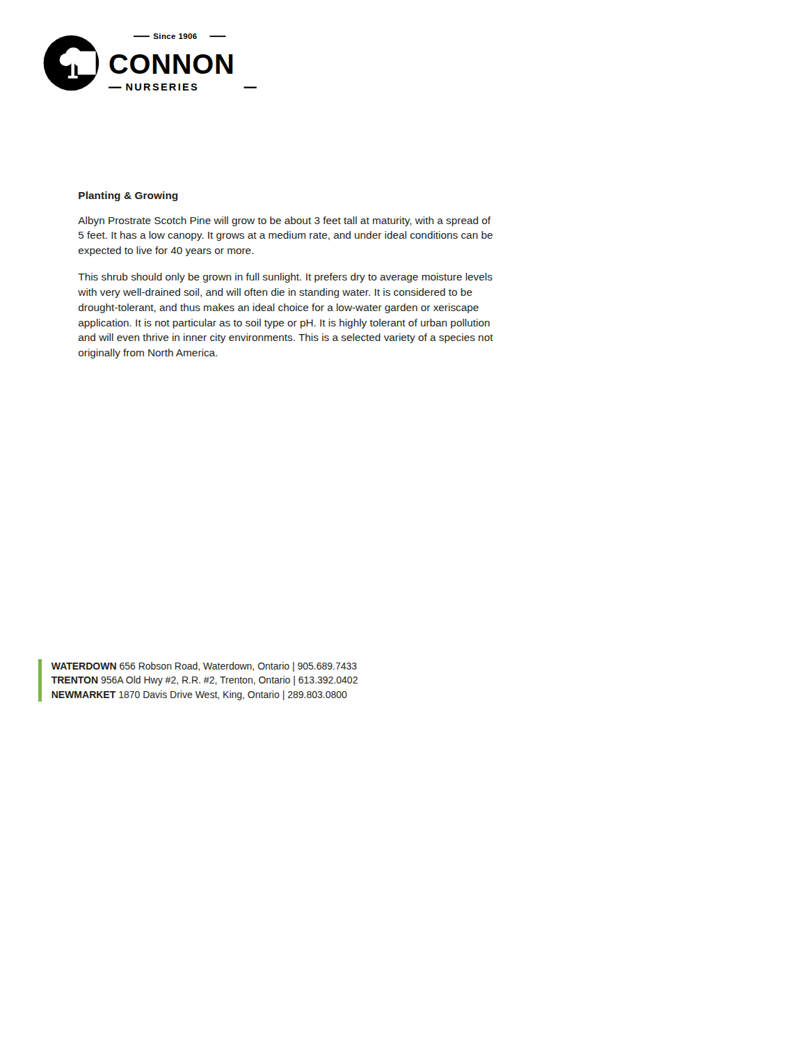Since 1906 CONNON NURSERIES
Planting & Growing
Albyn Prostrate Scotch Pine will grow to be about 3 feet tall at maturity, with a spread of 5 feet. It has a low canopy. It grows at a medium rate, and under ideal conditions can be expected to live for 40 years or more.
This shrub should only be grown in full sunlight. It prefers dry to average moisture levels with very well-drained soil, and will often die in standing water. It is considered to be drought-tolerant, and thus makes an ideal choice for a low-water garden or xeriscape application. It is not particular as to soil type or pH. It is highly tolerant of urban pollution and will even thrive in inner city environments. This is a selected variety of a species not originally from North America.
WATERDOWN 656 Robson Road, Waterdown, Ontario | 905.689.7433
TRENTON 956A Old Hwy #2, R.R. #2, Trenton, Ontario | 613.392.0402
NEWMARKET 1870 Davis Drive West, King, Ontario | 289.803.0800